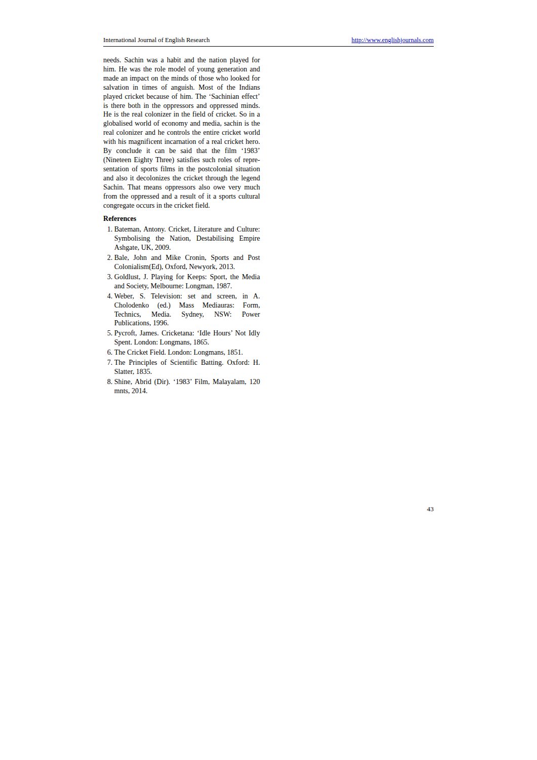International Journal of English Research http://www.englishjournals.com
needs. Sachin was a habit and the nation played for him. He was the role model of young generation and made an impact on the minds of those who looked for salvation in times of anguish. Most of the Indians played cricket because of him. The ‘Sachinian effect’ is there both in the oppressors and oppressed minds. He is the real colonizer in the field of cricket. So in a globalised world of economy and media, sachin is the real colonizer and he controls the entire cricket world with his magnificent incarnation of a real cricket hero. By conclude it can be said that the film ‘1983’ (Nineteen Eighty Three) satisfies such roles of representation of sports films in the postcolonial situation and also it decolonizes the cricket through the legend Sachin. That means oppressors also owe very much from the oppressed and a result of it a sports cultural congregate occurs in the cricket field.
References
Bateman, Antony. Cricket, Literature and Culture: Symbolising the Nation, Destabilising Empire Ashgate, UK, 2009.
Bale, John and Mike Cronin, Sports and Post Colonialism(Ed), Oxford, Newyork, 2013.
Goldlust, J. Playing for Keeps: Sport, the Media and Society, Melbourne: Longman, 1987.
Weber, S. Television: set and screen, in A. Cholodenko (ed.) Mass Mediauras: Form, Technics, Media. Sydney, NSW: Power Publications, 1996.
Pycroft, James. Cricketana: ‘Idle Hours’ Not Idly Spent. London: Longmans, 1865.
The Cricket Field. London: Longmans, 1851.
The Principles of Scientific Batting. Oxford: H. Slatter, 1835.
Shine, Abrid (Dir). ‘1983’ Film, Malayalam, 120 mnts, 2014.
43